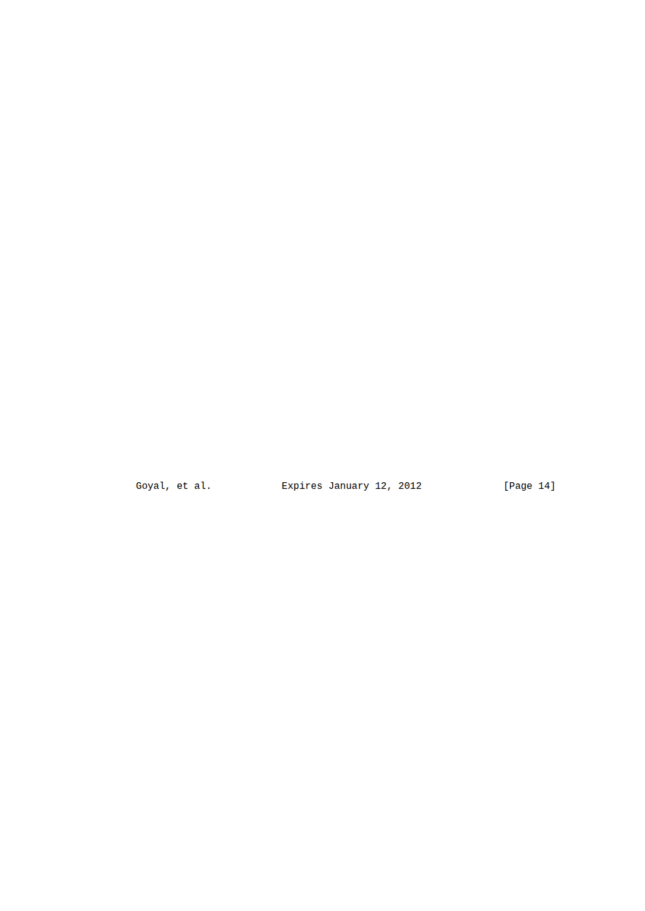Goyal, et al. Expires January 12, 2012 [Page 14]